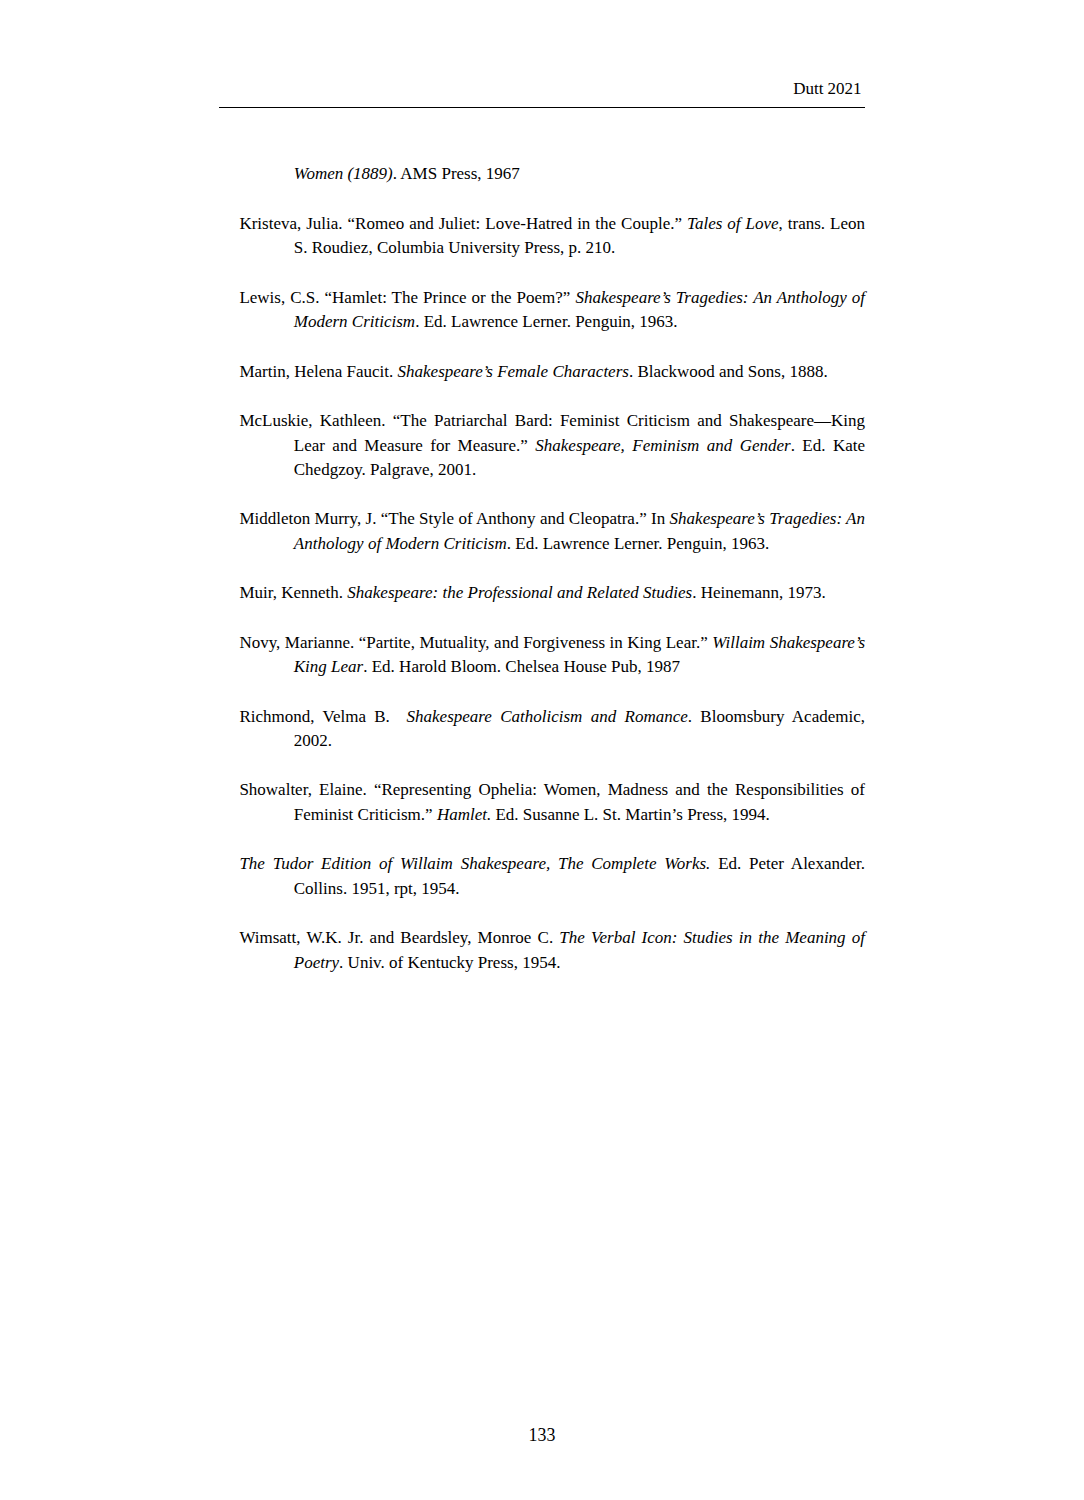Dutt 2021
Women (1889). AMS Press, 1967
Kristeva, Julia. “Romeo and Juliet: Love-Hatred in the Couple.” Tales of Love, trans. Leon S. Roudiez, Columbia University Press, p. 210.
Lewis, C.S. “Hamlet: The Prince or the Poem?” Shakespeare’s Tragedies: An Anthology of Modern Criticism. Ed. Lawrence Lerner. Penguin, 1963.
Martin, Helena Faucit. Shakespeare’s Female Characters. Blackwood and Sons, 1888.
McLuskie, Kathleen. “The Patriarchal Bard: Feminist Criticism and Shakespeare—King Lear and Measure for Measure.” Shakespeare, Feminism and Gender. Ed. Kate Chedgzoy. Palgrave, 2001.
Middleton Murry, J. “The Style of Anthony and Cleopatra.” In Shakespeare’s Tragedies: An Anthology of Modern Criticism. Ed. Lawrence Lerner. Penguin, 1963.
Muir, Kenneth. Shakespeare: the Professional and Related Studies. Heinemann, 1973.
Novy, Marianne. “Partite, Mutuality, and Forgiveness in King Lear.” Willaim Shakespeare’s King Lear. Ed. Harold Bloom. Chelsea House Pub, 1987
Richmond, Velma B. Shakespeare Catholicism and Romance. Bloomsbury Academic, 2002.
Showalter, Elaine. “Representing Ophelia: Women, Madness and the Responsibilities of Feminist Criticism.” Hamlet. Ed. Susanne L. St. Martin’s Press, 1994.
The Tudor Edition of Willaim Shakespeare, The Complete Works. Ed. Peter Alexander. Collins. 1951, rpt, 1954.
Wimsatt, W.K. Jr. and Beardsley, Monroe C. The Verbal Icon: Studies in the Meaning of Poetry. Univ. of Kentucky Press, 1954.
133